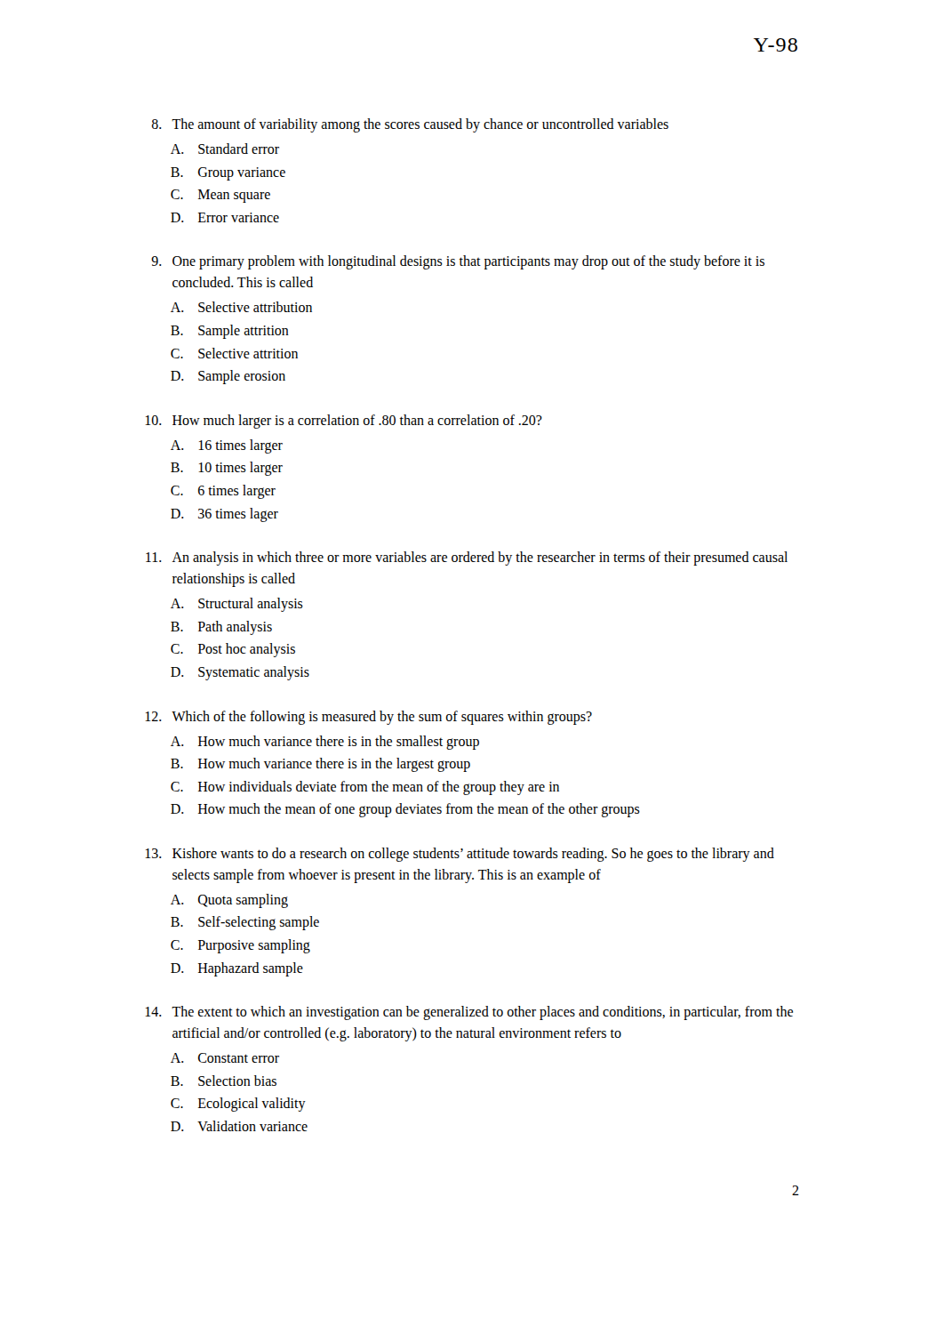Y-98
The amount of variability among the scores caused by chance or uncontrolled variables
Standard error
Group variance
Mean square
Error variance
One primary problem with longitudinal designs is that participants may drop out of the study before it is concluded. This is called
Selective attribution
Sample attrition
Selective attrition
Sample erosion
How much larger is a correlation of .80 than a correlation of .20?
16 times larger
10 times larger
6 times larger
36 times lager
An analysis in which three or more variables are ordered by the researcher in terms of their presumed causal relationships is called
Structural analysis
Path analysis
Post hoc analysis
Systematic analysis
Which of the following is measured by the sum of squares within groups?
How much variance there is in the smallest group
How much variance there is in the largest group
How individuals deviate from the mean of the group they are in
How much the mean of one group deviates from the mean of the other groups
Kishore wants to do a research on college students’ attitude towards reading. So he goes to the library and selects sample from whoever is present in the library. This is an example of
Quota sampling
Self-selecting sample
Purposive sampling
Haphazard sample
The extent to which an investigation can be generalized to other places and conditions, in particular, from the artificial and/or controlled (e.g. laboratory) to the natural environment refers to
Constant error
Selection bias
Ecological validity
Validation variance
2